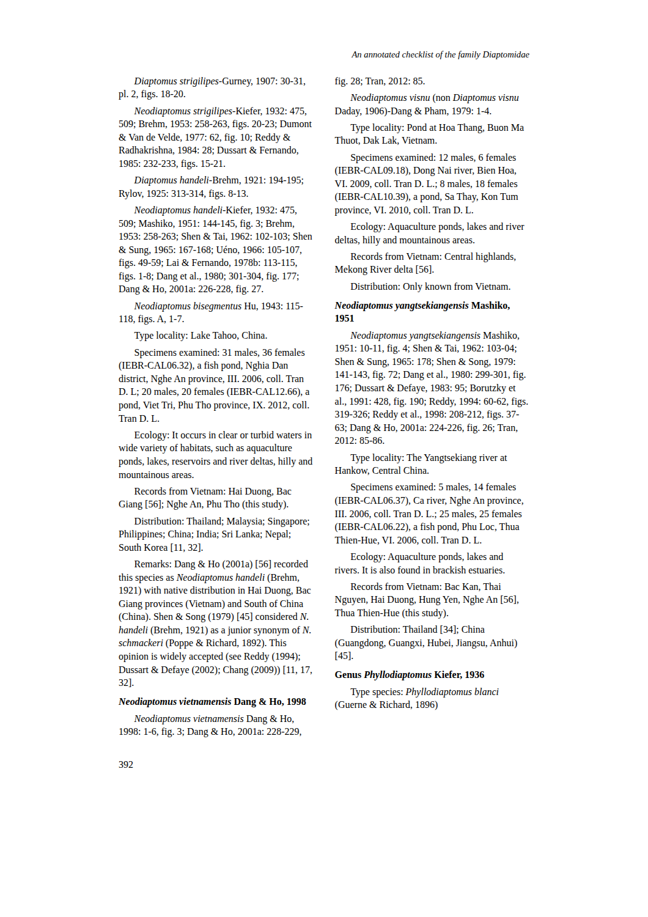An annotated checklist of the family Diaptomidae
Diaptomus strigilipes-Gurney, 1907: 30-31, pl. 2, figs. 18-20.
Neodiaptomus strigilipes-Kiefer, 1932: 475, 509; Brehm, 1953: 258-263, figs. 20-23; Dumont & Van de Velde, 1977: 62, fig. 10; Reddy & Radhakrishna, 1984: 28; Dussart & Fernando, 1985: 232-233, figs. 15-21.
Diaptomus handeli-Brehm, 1921: 194-195; Rylov, 1925: 313-314, figs. 8-13.
Neodiaptomus handeli-Kiefer, 1932: 475, 509; Mashiko, 1951: 144-145, fig. 3; Brehm, 1953: 258-263; Shen & Tai, 1962: 102-103; Shen & Sung, 1965: 167-168; Uéno, 1966: 105-107, figs. 49-59; Lai & Fernando, 1978b: 113-115, figs. 1-8; Dang et al., 1980; 301-304, fig. 177; Dang & Ho, 2001a: 226-228, fig. 27.
Neodiaptomus bisegmentus Hu, 1943: 115-118, figs. A, 1-7.
Type locality: Lake Tahoo, China.
Specimens examined: 31 males, 36 females (IEBR-CAL06.32), a fish pond, Nghia Dan district, Nghe An province, III. 2006, coll. Tran D. L; 20 males, 20 females (IEBR-CAL12.66), a pond, Viet Tri, Phu Tho province, IX. 2012, coll. Tran D. L.
Ecology: It occurs in clear or turbid waters in wide variety of habitats, such as aquaculture ponds, lakes, reservoirs and river deltas, hilly and mountainous areas.
Records from Vietnam: Hai Duong, Bac Giang [56]; Nghe An, Phu Tho (this study).
Distribution: Thailand; Malaysia; Singapore; Philippines; China; India; Sri Lanka; Nepal; South Korea [11, 32].
Remarks: Dang & Ho (2001a) [56] recorded this species as Neodiaptomus handeli (Brehm, 1921) with native distribution in Hai Duong, Bac Giang provinces (Vietnam) and South of China (China). Shen & Song (1979) [45] considered N. handeli (Brehm, 1921) as a junior synonym of N. schmackeri (Poppe & Richard, 1892). This opinion is widely accepted (see Reddy (1994); Dussart & Defaye (2002); Chang (2009)) [11, 17, 32].
Neodiaptomus vietnamensis Dang & Ho, 1998
Neodiaptomus vietnamensis Dang & Ho, 1998: 1-6, fig. 3; Dang & Ho, 2001a: 228-229, fig. 28; Tran, 2012: 85.
Neodiaptomus visnu (non Diaptomus visnu Daday, 1906)-Dang & Pham, 1979: 1-4.
Type locality: Pond at Hoa Thang, Buon Ma Thuot, Dak Lak, Vietnam.
Specimens examined: 12 males, 6 females (IEBR-CAL09.18), Dong Nai river, Bien Hoa, VI. 2009, coll. Tran D. L.; 8 males, 18 females (IEBR-CAL10.39), a pond, Sa Thay, Kon Tum province, VI. 2010, coll. Tran D. L.
Ecology: Aquaculture ponds, lakes and river deltas, hilly and mountainous areas.
Records from Vietnam: Central highlands, Mekong River delta [56].
Distribution: Only known from Vietnam.
Neodiaptomus yangtsekiangensis Mashiko, 1951
Neodiaptomus yangtsekiangensis Mashiko, 1951: 10-11, fig. 4; Shen & Tai, 1962: 103-04; Shen & Sung, 1965: 178; Shen & Song, 1979: 141-143, fig. 72; Dang et al., 1980: 299-301, fig. 176; Dussart & Defaye, 1983: 95; Borutzky et al., 1991: 428, fig. 190; Reddy, 1994: 60-62, figs. 319-326; Reddy et al., 1998: 208-212, figs. 37-63; Dang & Ho, 2001a: 224-226, fig. 26; Tran, 2012: 85-86.
Type locality: The Yangtsekiang river at Hankow, Central China.
Specimens examined: 5 males, 14 females (IEBR-CAL06.37), Ca river, Nghe An province, III. 2006, coll. Tran D. L.; 25 males, 25 females (IEBR-CAL06.22), a fish pond, Phu Loc, Thua Thien-Hue, VI. 2006, coll. Tran D. L.
Ecology: Aquaculture ponds, lakes and rivers. It is also found in brackish estuaries.
Records from Vietnam: Bac Kan, Thai Nguyen, Hai Duong, Hung Yen, Nghe An [56], Thua Thien-Hue (this study).
Distribution: Thailand [34]; China (Guangdong, Guangxi, Hubei, Jiangsu, Anhui) [45].
Genus Phyllodiaptomus Kiefer, 1936
Type species: Phyllodiaptomus blanci (Guerne & Richard, 1896)
392